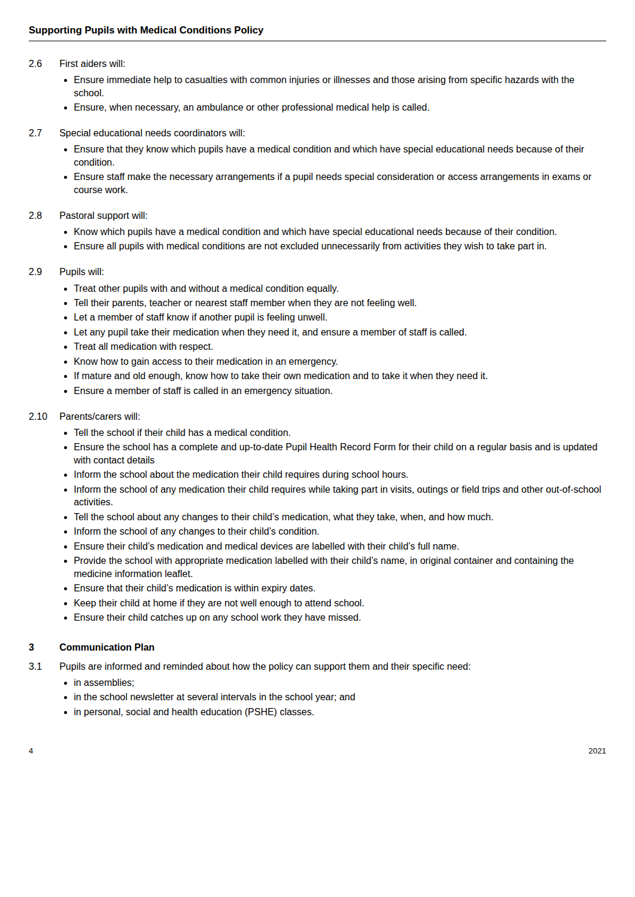Supporting Pupils with Medical Conditions Policy
2.6
First aiders will:
Ensure immediate help to casualties with common injuries or illnesses and those arising from specific hazards with the school.
Ensure, when necessary, an ambulance or other professional medical help is called.
2.7
Special educational needs coordinators will:
Ensure that they know which pupils have a medical condition and which have special educational needs because of their condition.
Ensure staff make the necessary arrangements if a pupil needs special consideration or access arrangements in exams or course work.
2.8
Pastoral support will:
Know which pupils have a medical condition and which have special educational needs because of their condition.
Ensure all pupils with medical conditions are not excluded unnecessarily from activities they wish to take part in.
2.9
Pupils will:
Treat other pupils with and without a medical condition equally.
Tell their parents, teacher or nearest staff member when they are not feeling well.
Let a member of staff know if another pupil is feeling unwell.
Let any pupil take their medication when they need it, and ensure a member of staff is called.
Treat all medication with respect.
Know how to gain access to their medication in an emergency.
If mature and old enough, know how to take their own medication and to take it when they need it.
Ensure a member of staff is called in an emergency situation.
2.10
Parents/carers will:
Tell the school if their child has a medical condition.
Ensure the school has a complete and up-to-date Pupil Health Record Form for their child on a regular basis and is updated with contact details
Inform the school about the medication their child requires during school hours.
Inform the school of any medication their child requires while taking part in visits, outings or field trips and other out-of-school activities.
Tell the school about any changes to their child’s medication, what they take, when, and how much.
Inform the school of any changes to their child’s condition.
Ensure their child’s medication and medical devices are labelled with their child’s full name.
Provide the school with appropriate medication labelled with their child’s name, in original container and containing the medicine information leaflet.
Ensure that their child’s medication is within expiry dates.
Keep their child at home if they are not well enough to attend school.
Ensure their child catches up on any school work they have missed.
3 Communication Plan
3.1
Pupils are informed and reminded about how the policy can support them and their specific need:
in assemblies;
in the school newsletter at several intervals in the school year; and
in personal, social and health education (PSHE) classes.
4 2021